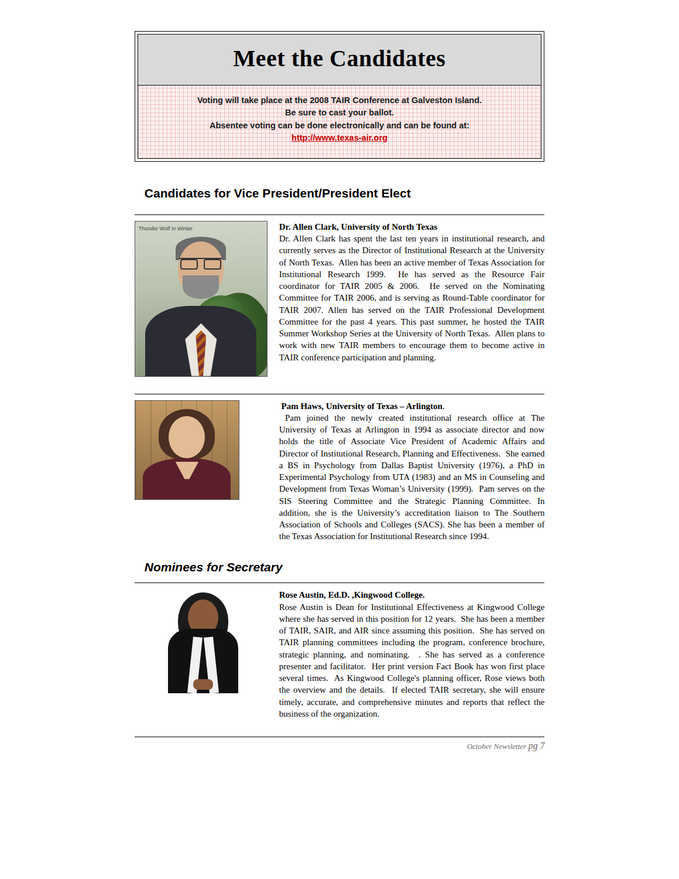Meet the Candidates
Voting will take place at the 2008 TAIR Conference at Galveston Island.
Be sure to cast your ballot.
Absentee voting can be done electronically and can be found at:
http://www.texas-air.org
Candidates for Vice President/President Elect
Thunder Wolf In Winter
Dr. Allen Clark, University of North Texas
Dr. Allen Clark has spent the last ten years in institutional research, and currently serves as the Director of Institutional Research at the University of North Texas. Allen has been an active member of Texas Association for Institutional Research 1999. He has served as the Resource Fair coordinator for TAIR 2005 & 2006. He served on the Nominating Committee for TAIR 2006, and is serving as Round-Table coordinator for TAIR 2007. Allen has served on the TAIR Professional Development Committee for the past 4 years. This past summer, he hosted the TAIR Summer Workshop Series at the University of North Texas. Allen plans to work with new TAIR members to encourage them to become active in TAIR conference participation and planning.
Pam Haws, University of Texas – Arlington.
Pam joined the newly created institutional research office at The University of Texas at Arlington in 1994 as associate director and now holds the title of Associate Vice President of Academic Affairs and Director of Institutional Research, Planning and Effectiveness. She earned a BS in Psychology from Dallas Baptist University (1976), a PhD in Experimental Psychology from UTA (1983) and an MS in Counseling and Development from Texas Woman’s University (1999). Pam serves on the SIS Steering Committee and the Strategic Planning Committee. In addition, she is the University’s accreditation liaison to The Southern Association of Schools and Colleges (SACS). She has been a member of the Texas Association for Institutional Research since 1994.
Nominees for Secretary
Rose Austin, Ed.D. ,Kingwood College.
Rose Austin is Dean for Institutional Effectiveness at Kingwood College where she has served in this position for 12 years. She has been a member of TAIR, SAIR, and AIR since assuming this position. She has served on TAIR planning committees including the program, conference brochure, strategic planning, and nominating. . She has served as a conference presenter and facilitator. Her print version Fact Book has won first place several times. As Kingwood College's planning officer, Rose views both the overview and the details. If elected TAIR secretary, she will ensure timely, accurate, and comprehensive minutes and reports that reflect the business of the organization.
October Newsletter pg 7